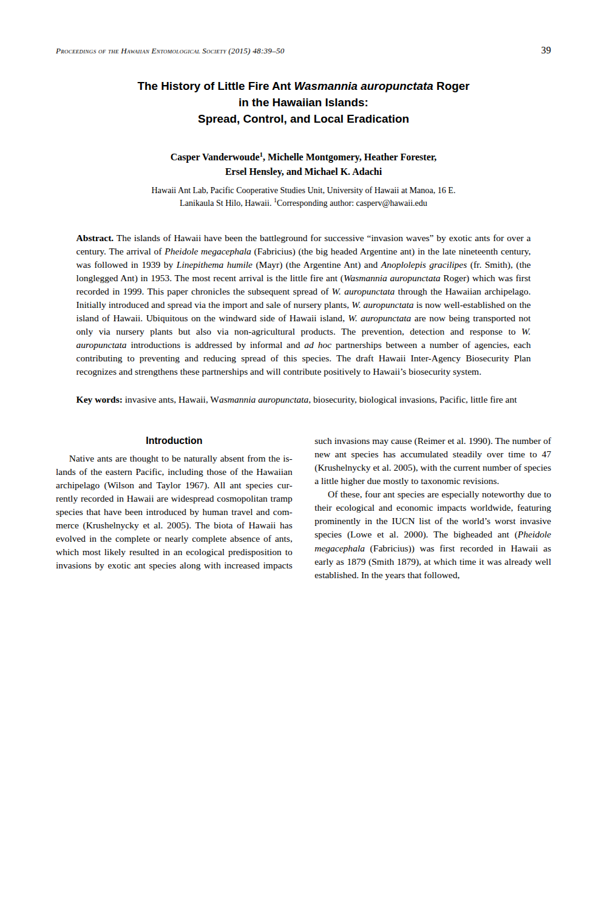Proceedings of the Hawaiian Entomological Society (2015) 48:39–50 39
The History of Little Fire Ant Wasmannia auropunctata Roger
in the Hawaiian Islands:
Spread, Control, and Local Eradication
Casper Vanderwoude1, Michelle Montgomery, Heather Forester,
Ersel Hensley, and Michael K. Adachi
Hawaii Ant Lab, Pacific Cooperative Studies Unit, University of Hawaii at Manoa, 16 E.
Lanikaula St Hilo, Hawaii. 1Corresponding author: casperv@hawaii.edu
Abstract. The islands of Hawaii have been the battleground for successive “invasion waves” by exotic ants for over a century. The arrival of Pheidole megacephala (Fabricius) (the big headed Argentine ant) in the late nineteenth century, was followed in 1939 by Linepithema humile (Mayr) (the Argentine Ant) and Anoplolepis gracilipes (fr. Smith), (the longlegged Ant) in 1953. The most recent arrival is the little fire ant (Wasmannia auropunctata Roger) which was first recorded in 1999. This paper chronicles the subsequent spread of W. auropunctata through the Hawaiian archipelago. Initially introduced and spread via the import and sale of nursery plants, W. auropunctata is now well-established on the island of Hawaii. Ubiquitous on the windward side of Hawaii island, W. auropunctata are now being transported not only via nursery plants but also via non-agricultural products. The prevention, detection and response to W. auropunctata introductions is addressed by informal and ad hoc partnerships between a number of agencies, each contributing to preventing and reducing spread of this species. The draft Hawaii Inter-Agency Biosecurity Plan recognizes and strengthens these partnerships and will contribute positively to Hawaii’s biosecurity system.
Key words: invasive ants, Hawaii, Wasmannia auropunctata, biosecurity, biological invasions, Pacific, little fire ant
Introduction
Native ants are thought to be naturally absent from the islands of the eastern Pacific, including those of the Hawaiian archipelago (Wilson and Taylor 1967). All ant species currently recorded in Hawaii are widespread cosmopolitan tramp species that have been introduced by human travel and commerce (Krushelnycky et al. 2005). The biota of Hawaii has evolved in the complete or nearly complete absence of ants, which most likely resulted in an ecological predisposition to invasions by exotic ant species along with increased impacts such invasions may cause (Reimer et al. 1990). The number of new ant species has accumulated steadily over time to 47 (Krushelnycky et al. 2005), with the current number of species a little higher due mostly to taxonomic revisions.
Of these, four ant species are especially noteworthy due to their ecological and economic impacts worldwide, featuring prominently in the IUCN list of the world’s worst invasive species (Lowe et al. 2000). The bigheaded ant (Pheidole megacephala (Fabricius)) was first recorded in Hawaii as early as 1879 (Smith 1879), at which time it was already well established. In the years that followed,